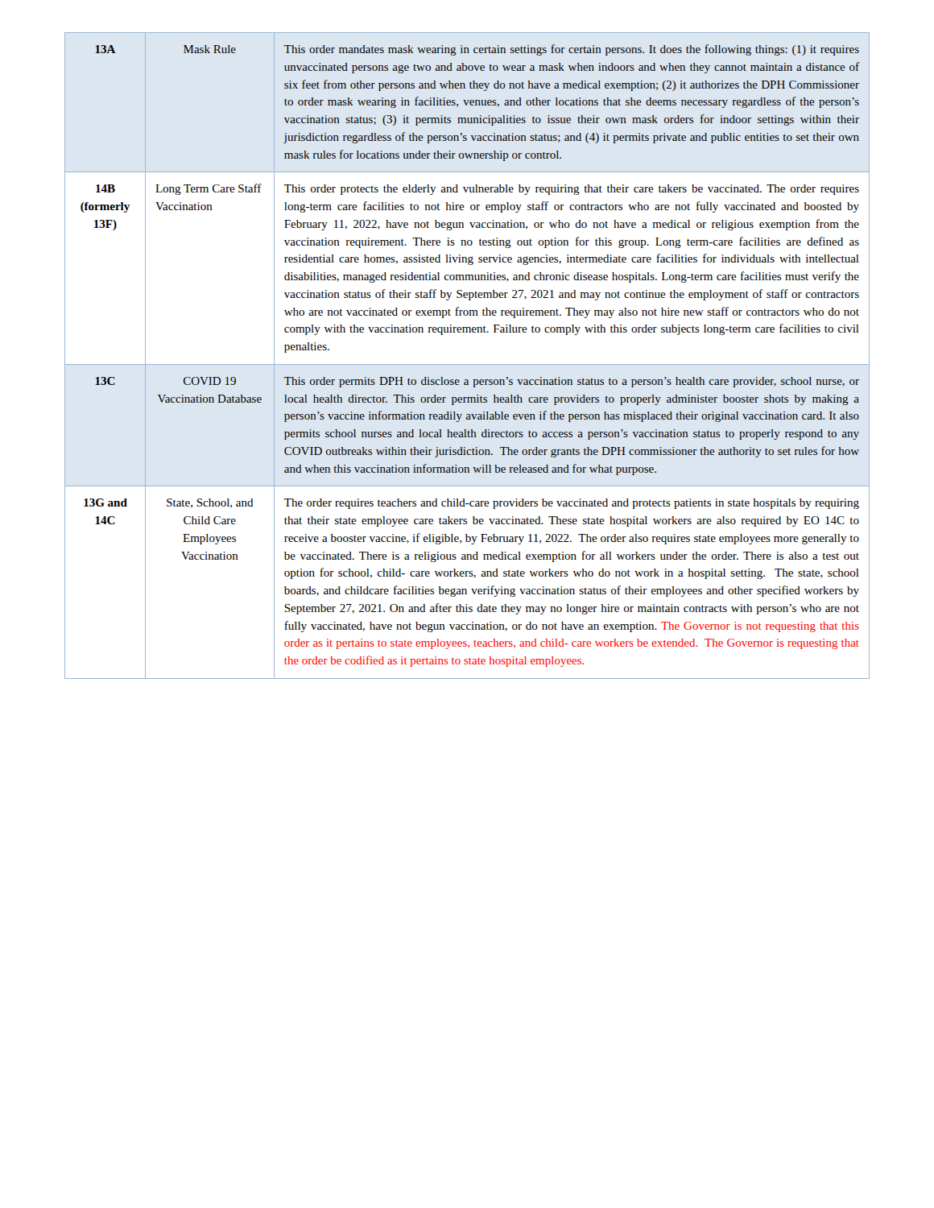| 13A | Mask Rule | This order mandates mask wearing in certain settings for certain persons. It does the following things: (1) it requires unvaccinated persons age two and above to wear a mask when indoors and when they cannot maintain a distance of six feet from other persons and when they do not have a medical exemption; (2) it authorizes the DPH Commissioner to order mask wearing in facilities, venues, and other locations that she deems necessary regardless of the person’s vaccination status; (3) it permits municipalities to issue their own mask orders for indoor settings within their jurisdiction regardless of the person’s vaccination status; and (4) it permits private and public entities to set their own mask rules for locations under their ownership or control. |
| 14B (formerly 13F) | Long Term Care Staff Vaccination | This order protects the elderly and vulnerable by requiring that their care takers be vaccinated. The order requires long-term care facilities to not hire or employ staff or contractors who are not fully vaccinated and boosted by February 11, 2022, have not begun vaccination, or who do not have a medical or religious exemption from the vaccination requirement. There is no testing out option for this group. Long term-care facilities are defined as residential care homes, assisted living service agencies, intermediate care facilities for individuals with intellectual disabilities, managed residential communities, and chronic disease hospitals. Long-term care facilities must verify the vaccination status of their staff by September 27, 2021 and may not continue the employment of staff or contractors who are not vaccinated or exempt from the requirement. They may also not hire new staff or contractors who do not comply with the vaccination requirement. Failure to comply with this order subjects long-term care facilities to civil penalties. |
| 13C | COVID 19 Vaccination Database | This order permits DPH to disclose a person’s vaccination status to a person’s health care provider, school nurse, or local health director. This order permits health care providers to properly administer booster shots by making a person’s vaccine information readily available even if the person has misplaced their original vaccination card. It also permits school nurses and local health directors to access a person’s vaccination status to properly respond to any COVID outbreaks within their jurisdiction. The order grants the DPH commissioner the authority to set rules for how and when this vaccination information will be released and for what purpose. |
| 13G and 14C | State, School, and Child Care Employees Vaccination | The order requires teachers and child-care providers be vaccinated and protects patients in state hospitals by requiring that their state employee care takers be vaccinated. These state hospital workers are also required by EO 14C to receive a booster vaccine, if eligible, by February 11, 2022. The order also requires state employees more generally to be vaccinated. There is a religious and medical exemption for all workers under the order. There is also a test out option for school, child- care workers, and state workers who do not work in a hospital setting. The state, school boards, and childcare facilities began verifying vaccination status of their employees and other specified workers by September 27, 2021. On and after this date they may no longer hire or maintain contracts with person’s who are not fully vaccinated, have not begun vaccination, or do not have an exemption. The Governor is not requesting that this order as it pertains to state employees, teachers, and child- care workers be extended. The Governor is requesting that the order be codified as it pertains to state hospital employees. |